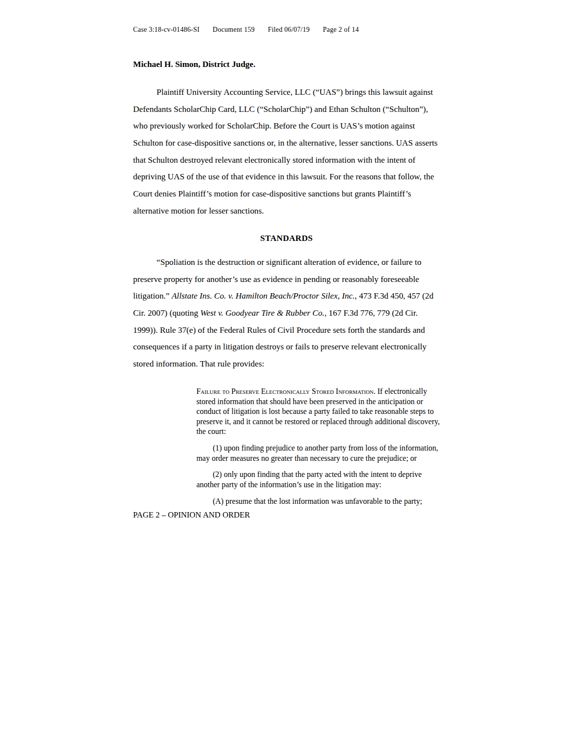Case 3:18-cv-01486-SI Document 159 Filed 06/07/19 Page 2 of 14
Michael H. Simon, District Judge.
Plaintiff University Accounting Service, LLC (“UAS”) brings this lawsuit against Defendants ScholarChip Card, LLC (“ScholarChip”) and Ethan Schulton (“Schulton”), who previously worked for ScholarChip. Before the Court is UAS’s motion against Schulton for case-dispositive sanctions or, in the alternative, lesser sanctions. UAS asserts that Schulton destroyed relevant electronically stored information with the intent of depriving UAS of the use of that evidence in this lawsuit. For the reasons that follow, the Court denies Plaintiff’s motion for case-dispositive sanctions but grants Plaintiff’s alternative motion for lesser sanctions.
STANDARDS
“Spoliation is the destruction or significant alteration of evidence, or failure to preserve property for another’s use as evidence in pending or reasonably foreseeable litigation.” Allstate Ins. Co. v. Hamilton Beach/Proctor Silex, Inc., 473 F.3d 450, 457 (2d Cir. 2007) (quoting West v. Goodyear Tire & Rubber Co., 167 F.3d 776, 779 (2d Cir. 1999)). Rule 37(e) of the Federal Rules of Civil Procedure sets forth the standards and consequences if a party in litigation destroys or fails to preserve relevant electronically stored information. That rule provides:
Failure to Preserve Electronically Stored Information. If electronically stored information that should have been preserved in the anticipation or conduct of litigation is lost because a party failed to take reasonable steps to preserve it, and it cannot be restored or replaced through additional discovery, the court:
(1) upon finding prejudice to another party from loss of the information, may order measures no greater than necessary to cure the prejudice; or
(2) only upon finding that the party acted with the intent to deprive another party of the information’s use in the litigation may:
(A) presume that the lost information was unfavorable to the party;
PAGE 2 – OPINION AND ORDER